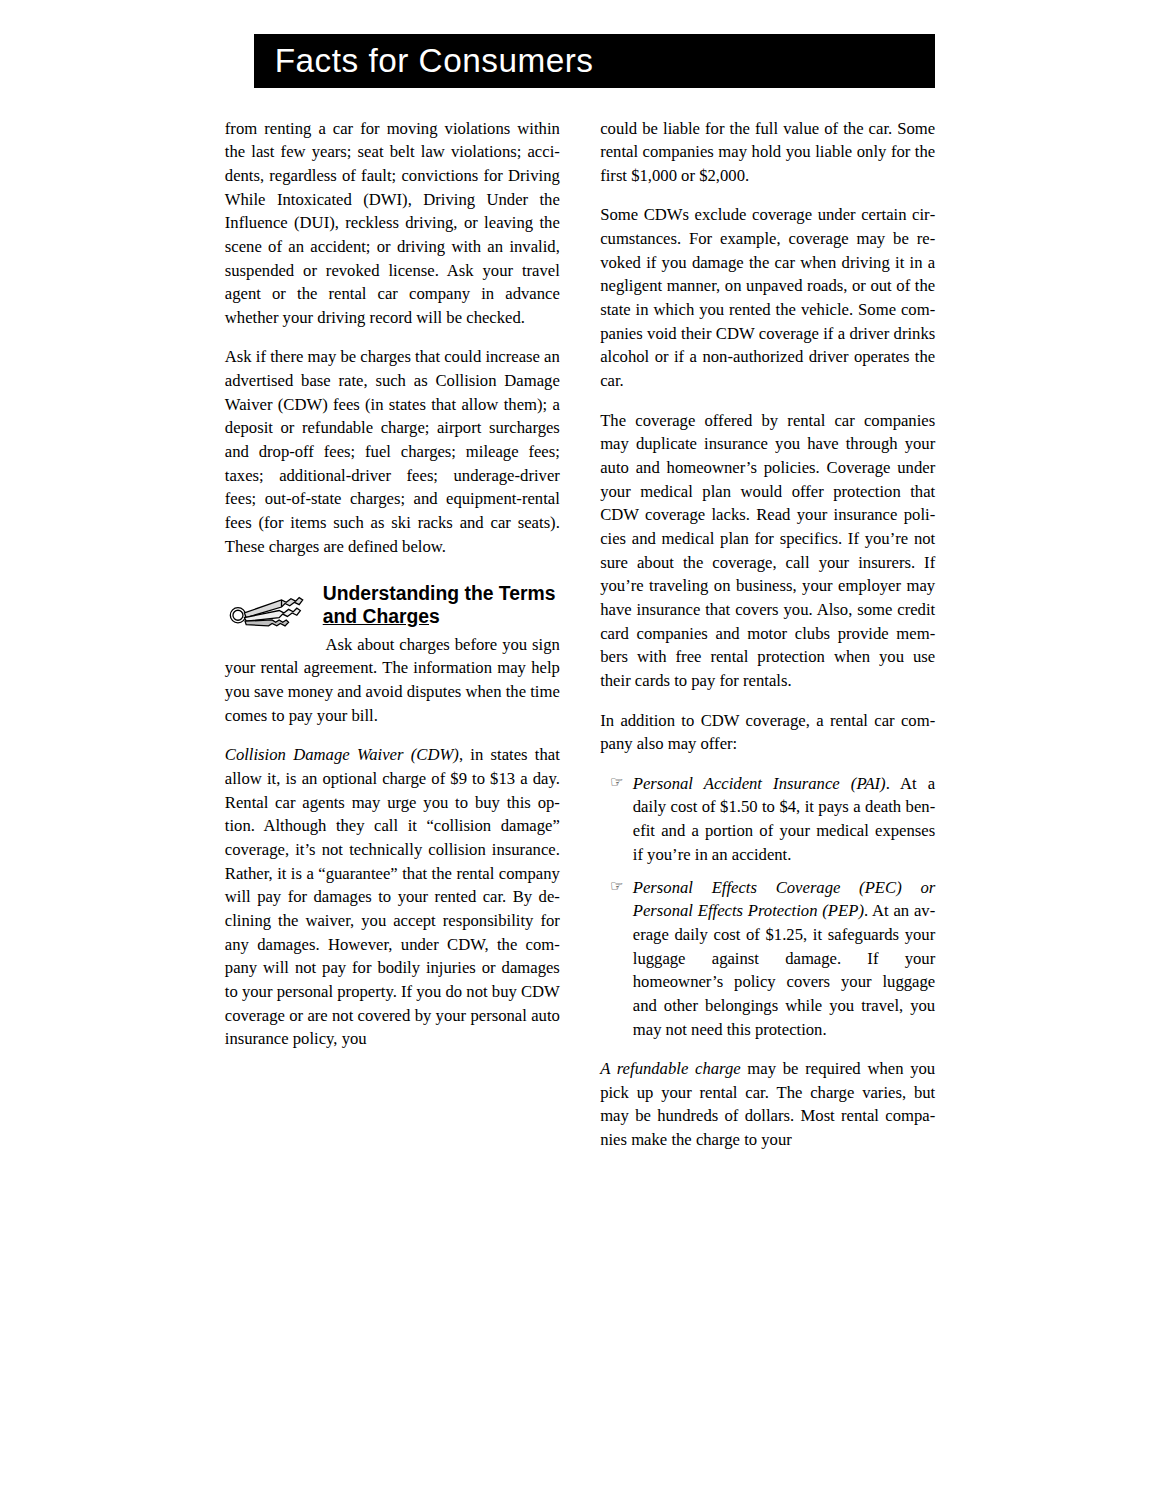Facts for Consumers
from renting a car for moving violations within the last few years; seat belt law violations; accidents, regardless of fault; convictions for Driving While Intoxicated (DWI), Driving Under the Influence (DUI), reckless driving, or leaving the scene of an accident; or driving with an invalid, suspended or revoked license. Ask your travel agent or the rental car company in advance whether your driving record will be checked.
Ask if there may be charges that could increase an advertised base rate, such as Collision Damage Waiver (CDW) fees (in states that allow them); a deposit or refundable charge; airport surcharges and drop-off fees; fuel charges; mileage fees; taxes; additional-driver fees; underage-driver fees; out-of-state charges; and equipment-rental fees (for items such as ski racks and car seats). These charges are defined below.
Understanding the Terms
and Charges
Ask about charges before you sign your rental agreement. The information may help you save money and avoid disputes when the time comes to pay your bill.
Collision Damage Waiver (CDW), in states that allow it, is an optional charge of $9 to $13 a day. Rental car agents may urge you to buy this option. Although they call it “collision damage” coverage, it’s not technically collision insurance. Rather, it is a “guarantee” that the rental company will pay for damages to your rented car. By declining the waiver, you accept responsibility for any damages. However, under CDW, the company will not pay for bodily injuries or damages to your personal property. If you do not buy CDW coverage or are not covered by your personal auto insurance policy, you
could be liable for the full value of the car. Some rental companies may hold you liable only for the first $1,000 or $2,000.
Some CDWs exclude coverage under certain circumstances. For example, coverage may be revoked if you damage the car when driving it in a negligent manner, on unpaved roads, or out of the state in which you rented the vehicle. Some companies void their CDW coverage if a driver drinks alcohol or if a non-authorized driver operates the car.
The coverage offered by rental car companies may duplicate insurance you have through your auto and homeowner’s policies. Coverage under your medical plan would offer protection that CDW coverage lacks. Read your insurance policies and medical plan for specifics. If you’re not sure about the coverage, call your insurers. If you’re traveling on business, your employer may have insurance that covers you. Also, some credit card companies and motor clubs provide members with free rental protection when you use their cards to pay for rentals.
In addition to CDW coverage, a rental car company also may offer:
☞Personal Accident Insurance (PAI). At a daily cost of $1.50 to $4, it pays a death benefit and a portion of your medical expenses if you’re in an accident.
☞Personal Effects Coverage (PEC) or Personal Effects Protection (PEP). At an average daily cost of $1.25, it safeguards your luggage against damage. If your homeowner’s policy covers your luggage and other belongings while you travel, you may not need this protection.
A refundable charge may be required when you pick up your rental car. The charge varies, but may be hundreds of dollars. Most rental companies make the charge to your